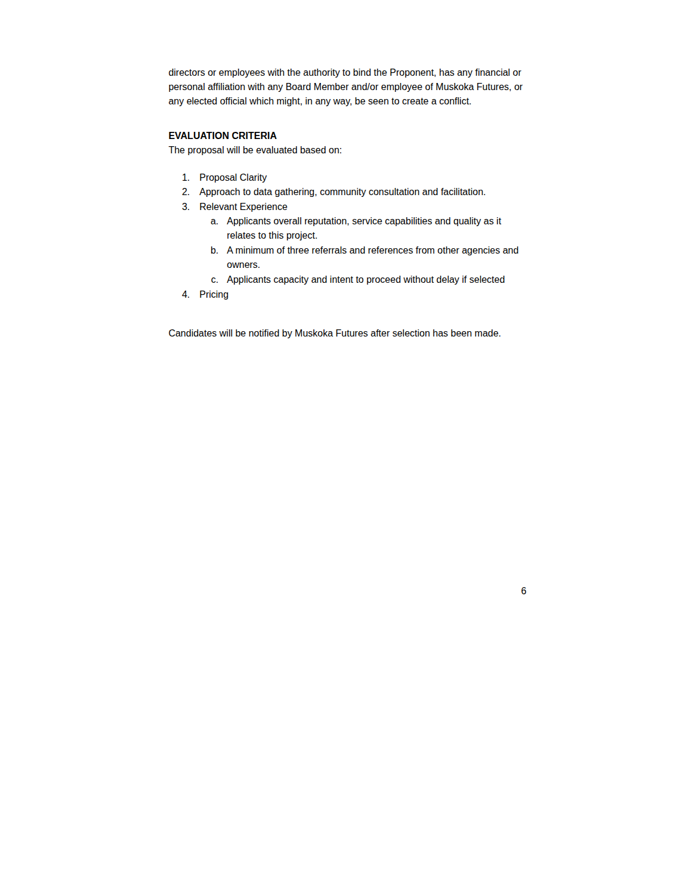directors or employees with the authority to bind the Proponent, has any financial or personal affiliation with any Board Member and/or employee of Muskoka Futures, or any elected official which might, in any way, be seen to create a conflict.
EVALUATION CRITERIA
The proposal will be evaluated based on:
Proposal Clarity
Approach to data gathering, community consultation and facilitation.
Relevant Experience
Applicants overall reputation, service capabilities and quality as it relates to this project.
A minimum of three referrals and references from other agencies and owners.
Applicants capacity and intent to proceed without delay if selected
Pricing
Candidates will be notified by Muskoka Futures after selection has been made.
6